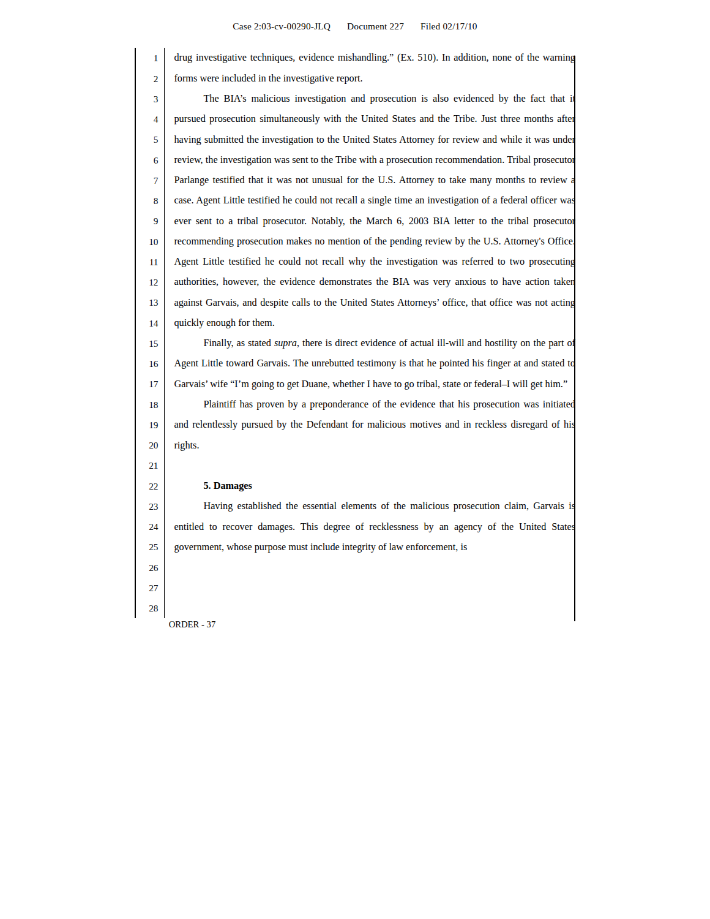Case 2:03-cv-00290-JLQ Document 227 Filed 02/17/10
1
2
3
4
5
6
7
8
9
10
11
12
13
14
15
16
17
18
19
20
21
22
23
24
25
26
27
28
drug investigative techniques, evidence mishandling.” (Ex. 510). In addition, none of the warning forms were included in the investigative report.
The BIA’s malicious investigation and prosecution is also evidenced by the fact that it pursued prosecution simultaneously with the United States and the Tribe. Just three months after having submitted the investigation to the United States Attorney for review and while it was under review, the investigation was sent to the Tribe with a prosecution recommendation. Tribal prosecutor Parlange testified that it was not unusual for the U.S. Attorney to take many months to review a case. Agent Little testified he could not recall a single time an investigation of a federal officer was ever sent to a tribal prosecutor. Notably, the March 6, 2003 BIA letter to the tribal prosecutor recommending prosecution makes no mention of the pending review by the U.S. Attorney's Office. Agent Little testified he could not recall why the investigation was referred to two prosecuting authorities, however, the evidence demonstrates the BIA was very anxious to have action taken against Garvais, and despite calls to the United States Attorneys’ office, that office was not acting quickly enough for them.
Finally, as stated supra, there is direct evidence of actual ill-will and hostility on the part of Agent Little toward Garvais. The unrebutted testimony is that he pointed his finger at and stated to Garvais’ wife “I’m going to get Duane, whether I have to go tribal, state or federal–I will get him.”
Plaintiff has proven by a preponderance of the evidence that his prosecution was initiated and relentlessly pursued by the Defendant for malicious motives and in reckless disregard of his rights.
5. Damages
Having established the essential elements of the malicious prosecution claim, Garvais is entitled to recover damages. This degree of recklessness by an agency of the United States government, whose purpose must include integrity of law enforcement, is
ORDER - 37